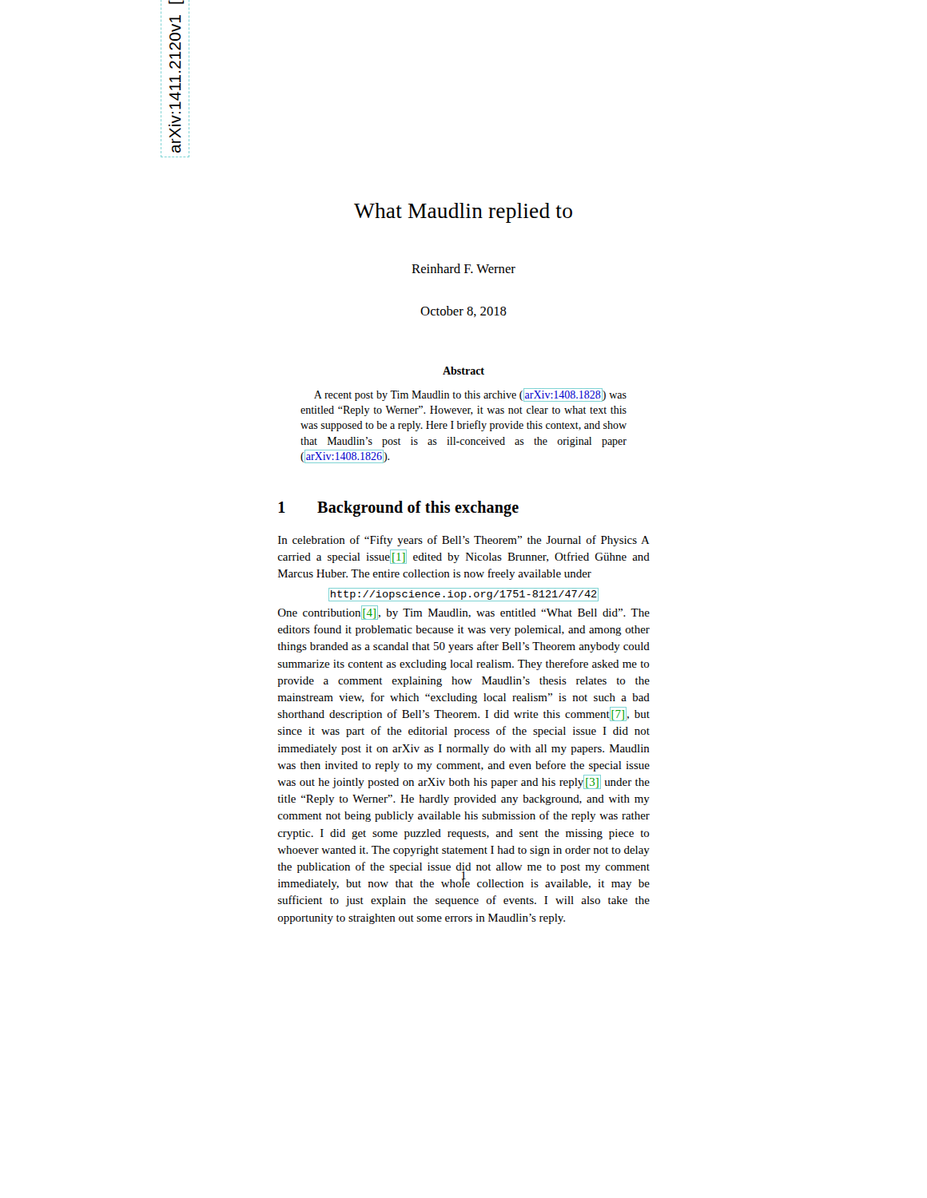arXiv:1411.2120v1 [quant-ph] 8 Nov 2014
What Maudlin replied to
Reinhard F. Werner
October 8, 2018
Abstract
A recent post by Tim Maudlin to this archive (arXiv:1408.1828) was entitled “Reply to Werner”. However, it was not clear to what text this was supposed to be a reply. Here I briefly provide this context, and show that Maudlin’s post is as ill-conceived as the original paper (arXiv:1408.1826).
1 Background of this exchange
In celebration of “Fifty years of Bell’s Theorem” the Journal of Physics A carried a special issue[1] edited by Nicolas Brunner, Otfried Gühne and Marcus Huber. The entire collection is now freely available under
http://iopscience.iop.org/1751-8121/47/42
One contribution[4], by Tim Maudlin, was entitled “What Bell did”. The editors found it problematic because it was very polemical, and among other things branded as a scandal that 50 years after Bell’s Theorem anybody could summarize its content as excluding local realism. They therefore asked me to provide a comment explaining how Maudlin’s thesis relates to the mainstream view, for which “excluding local realism” is not such a bad shorthand description of Bell’s Theorem. I did write this comment[7], but since it was part of the editorial process of the special issue I did not immediately post it on arXiv as I normally do with all my papers. Maudlin was then invited to reply to my comment, and even before the special issue was out he jointly posted on arXiv both his paper and his reply[3] under the title “Reply to Werner”. He hardly provided any background, and with my comment not being publicly available his submission of the reply was rather cryptic. I did get some puzzled requests, and sent the missing piece to whoever wanted it. The copyright statement I had to sign in order not to delay the publication of the special issue did not allow me to post my comment immediately, but now that the whole collection is available, it may be sufficient to just explain the sequence of events. I will also take the opportunity to straighten out some errors in Maudlin’s reply.
1